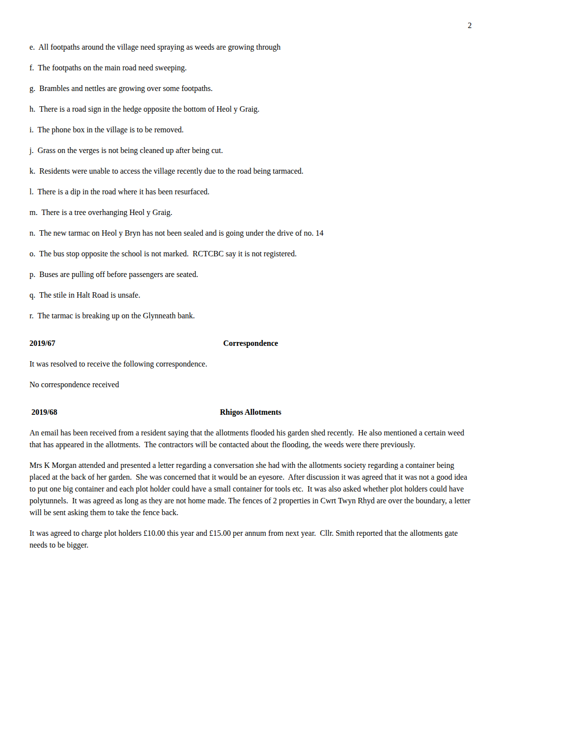2
e. All footpaths around the village need spraying as weeds are growing through
f. The footpaths on the main road need sweeping.
g. Brambles and nettles are growing over some footpaths.
h. There is a road sign in the hedge opposite the bottom of Heol y Graig.
i. The phone box in the village is to be removed.
j. Grass on the verges is not being cleaned up after being cut.
k. Residents were unable to access the village recently due to the road being tarmaced.
l. There is a dip in the road where it has been resurfaced.
m. There is a tree overhanging Heol y Graig.
n. The new tarmac on Heol y Bryn has not been sealed and is going under the drive of no. 14
o. The bus stop opposite the school is not marked. RCTCBC say it is not registered.
p. Buses are pulling off before passengers are seated.
q. The stile in Halt Road is unsafe.
r. The tarmac is breaking up on the Glynneath bank.
2019/67 Correspondence
It was resolved to receive the following correspondence.
No correspondence received
2019/68 Rhigos Allotments
An email has been received from a resident saying that the allotments flooded his garden shed recently. He also mentioned a certain weed that has appeared in the allotments. The contractors will be contacted about the flooding, the weeds were there previously.
Mrs K Morgan attended and presented a letter regarding a conversation she had with the allotments society regarding a container being placed at the back of her garden. She was concerned that it would be an eyesore. After discussion it was agreed that it was not a good idea to put one big container and each plot holder could have a small container for tools etc. It was also asked whether plot holders could have polytunnels. It was agreed as long as they are not home made. The fences of 2 properties in Cwrt Twyn Rhyd are over the boundary, a letter will be sent asking them to take the fence back.
It was agreed to charge plot holders £10.00 this year and £15.00 per annum from next year. Cllr. Smith reported that the allotments gate needs to be bigger.